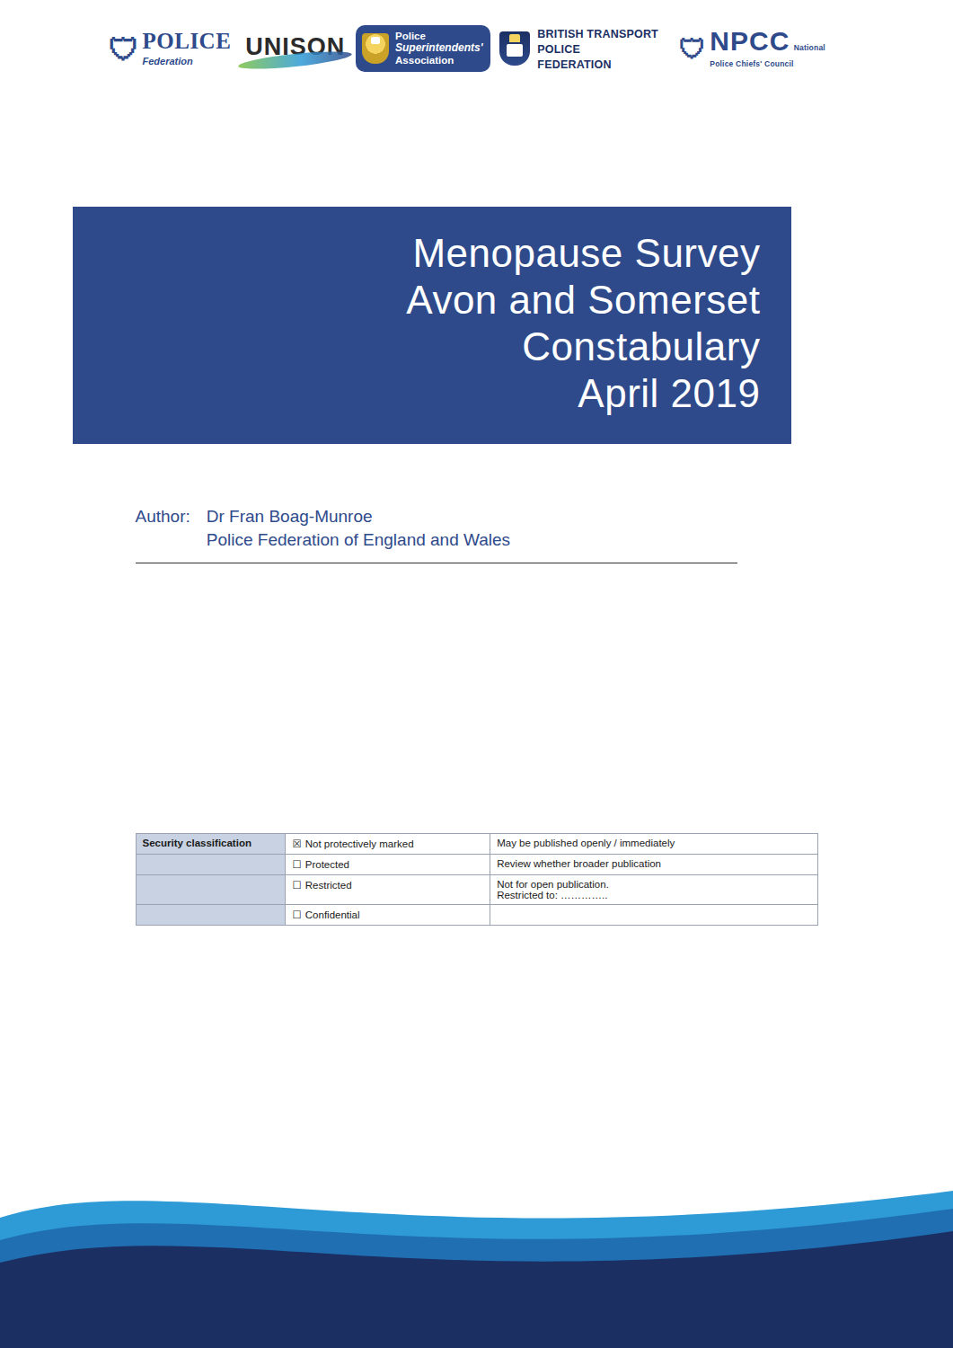🛡 POLICE Federation
UNISON
Police
Superintendents' Association
BRITISH TRANSPORT POLICE
FEDERATION
🛡 NPCC National Police Chiefs' Council
Menopause Survey
Avon and Somerset
Constabulary
April 2019
| Author: | Dr Fran Boag-Munroe |
| | Police Federation of England and Wales |
| Security classification | ☒ Not protectively marked | May be published openly / immediately |
| | ☐ Protected | Review whether broader publication |
| | ☐ Restricted | Not for open publication. Restricted to: ………….. |
| | ☐ Confidential | |